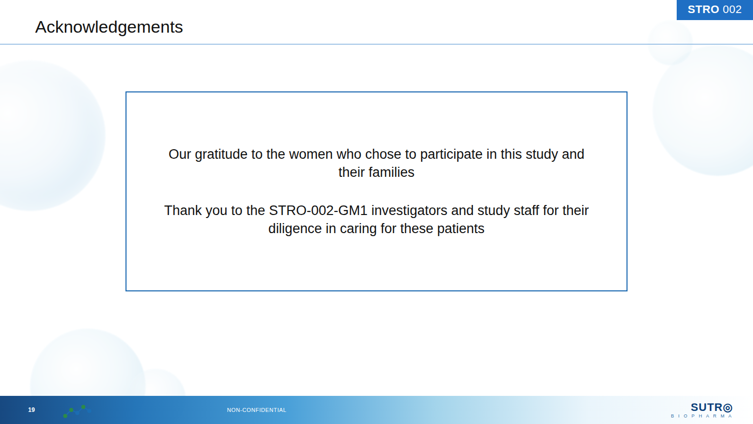STRO 002
Acknowledgements
Our gratitude to the women who chose to participate in this study and their families
Thank you to the STRO-002-GM1 investigators and study staff for their diligence in caring for these patients
19
NON-CONFIDENTIAL
SUTR◎
B I O P H A R M A